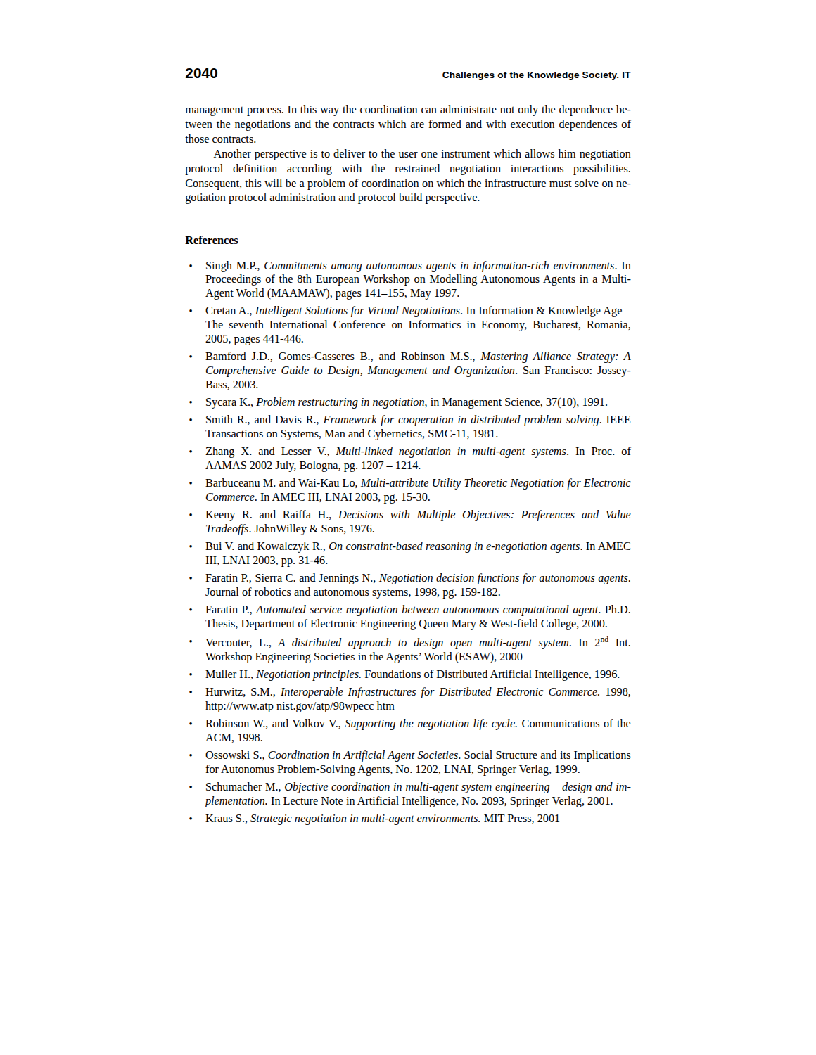2040
Challenges of the Knowledge Society. IT
management process. In this way the coordination can administrate not only the dependence between the negotiations and the contracts which are formed and with execution dependences of those contracts.
Another perspective is to deliver to the user one instrument which allows him negotiation protocol definition according with the restrained negotiation interactions possibilities. Consequent, this will be a problem of coordination on which the infrastructure must solve on negotiation protocol administration and protocol build perspective.
References
Singh M.P., Commitments among autonomous agents in information-rich environments. In Proceedings of the 8th European Workshop on Modelling Autonomous Agents in a Multi-Agent World (MAAMAW), pages 141–155, May 1997.
Cretan A., Intelligent Solutions for Virtual Negotiations. In Information & Knowledge Age – The seventh International Conference on Informatics in Economy, Bucharest, Romania, 2005, pages 441-446.
Bamford J.D., Gomes-Casseres B., and Robinson M.S., Mastering Alliance Strategy: A Comprehensive Guide to Design, Management and Organization. San Francisco: Jossey-Bass, 2003.
Sycara K., Problem restructuring in negotiation, in Management Science, 37(10), 1991.
Smith R., and Davis R., Framework for cooperation in distributed problem solving. IEEE Transactions on Systems, Man and Cybernetics, SMC-11, 1981.
Zhang X. and Lesser V., Multi-linked negotiation in multi-agent systems. In Proc. of AAMAS 2002 July, Bologna, pg. 1207 – 1214.
Barbuceanu M. and Wai-Kau Lo, Multi-attribute Utility Theoretic Negotiation for Electronic Commerce. In AMEC III, LNAI 2003, pg. 15-30.
Keeny R. and Raiffa H., Decisions with Multiple Objectives: Preferences and Value Tradeoffs. JohnWilley & Sons, 1976.
Bui V. and Kowalczyk R., On constraint-based reasoning in e-negotiation agents. In AMEC III, LNAI 2003, pp. 31-46.
Faratin P., Sierra C. and Jennings N., Negotiation decision functions for autonomous agents. Journal of robotics and autonomous systems, 1998, pg. 159-182.
Faratin P., Automated service negotiation between autonomous computational agent. Ph.D. Thesis, Department of Electronic Engineering Queen Mary & West-field College, 2000.
Vercouter, L., A distributed approach to design open multi-agent system. In 2nd Int. Workshop Engineering Societies in the Agents’ World (ESAW), 2000
Muller H., Negotiation principles. Foundations of Distributed Artificial Intelligence, 1996.
Hurwitz, S.M., Interoperable Infrastructures for Distributed Electronic Commerce. 1998, http://www.atp nist.gov/atp/98wpecc htm
Robinson W., and Volkov V., Supporting the negotiation life cycle. Communications of the ACM, 1998.
Ossowski S., Coordination in Artificial Agent Societies. Social Structure and its Implications for Autonomus Problem-Solving Agents, No. 1202, LNAI, Springer Verlag, 1999.
Schumacher M., Objective coordination in multi-agent system engineering – design and implementation. In Lecture Note in Artificial Intelligence, No. 2093, Springer Verlag, 2001.
Kraus S., Strategic negotiation in multi-agent environments. MIT Press, 2001